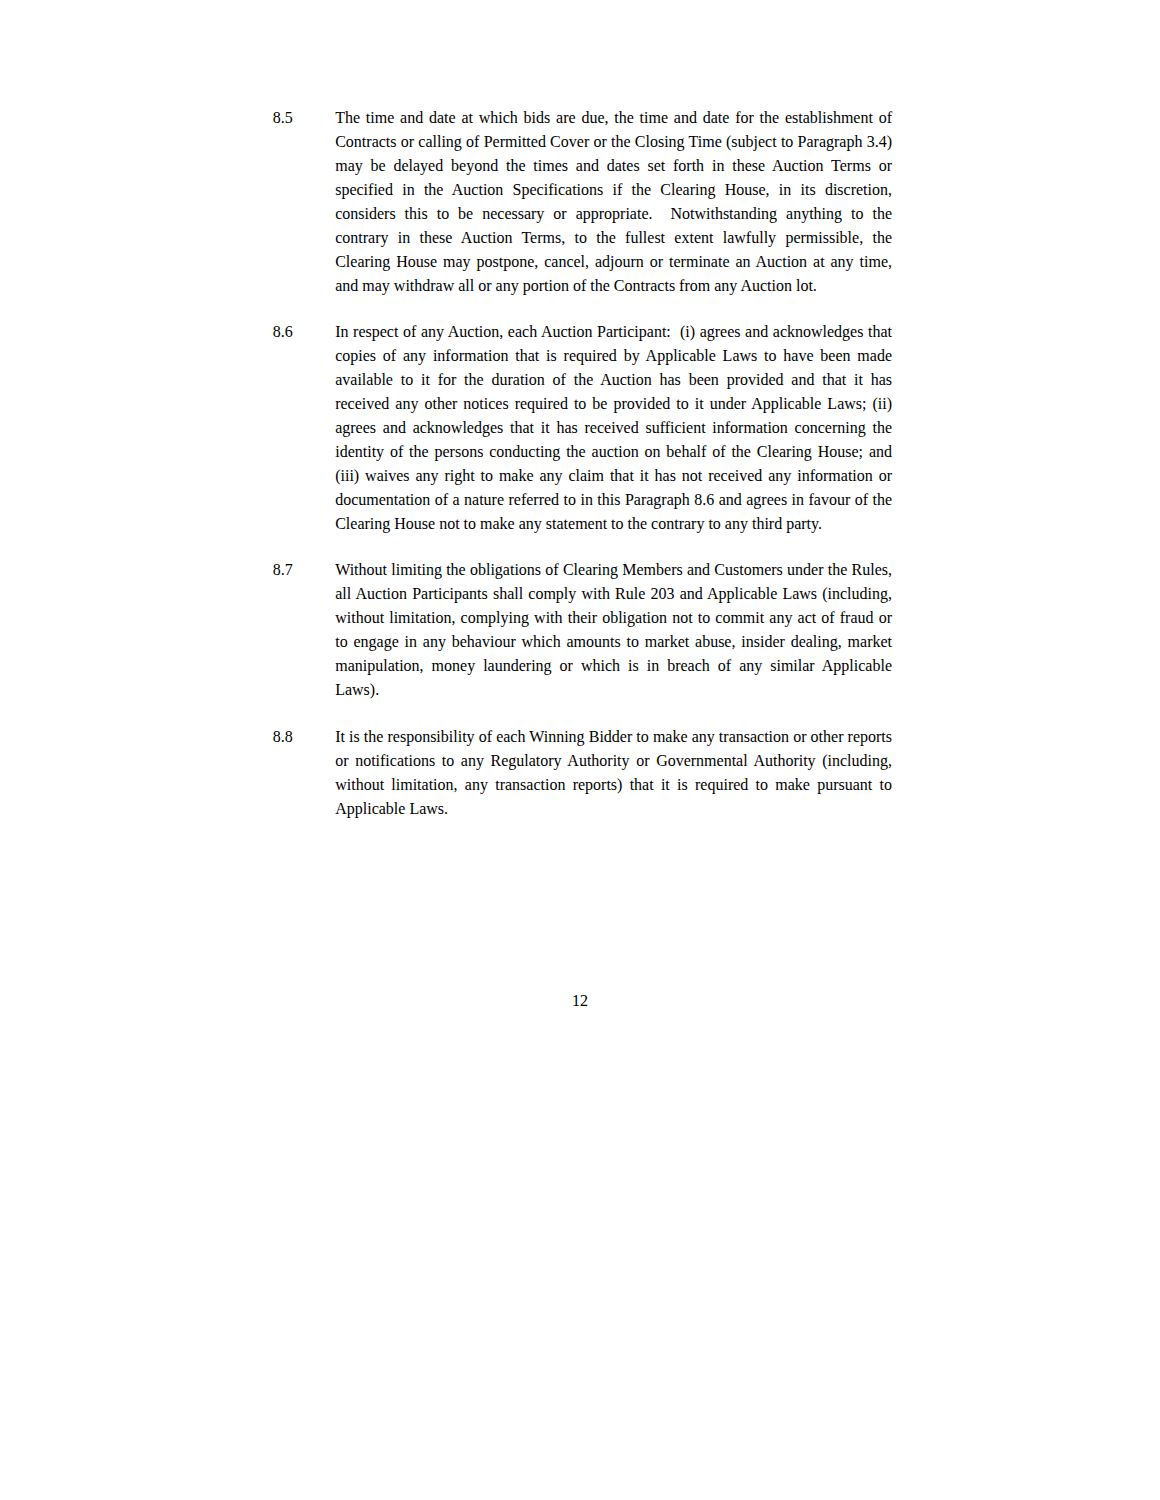8.5
The time and date at which bids are due, the time and date for the establishment of Contracts or calling of Permitted Cover or the Closing Time (subject to Paragraph 3.4) may be delayed beyond the times and dates set forth in these Auction Terms or specified in the Auction Specifications if the Clearing House, in its discretion, considers this to be necessary or appropriate. Notwithstanding anything to the contrary in these Auction Terms, to the fullest extent lawfully permissible, the Clearing House may postpone, cancel, adjourn or terminate an Auction at any time, and may withdraw all or any portion of the Contracts from any Auction lot.
8.6
In respect of any Auction, each Auction Participant: (i) agrees and acknowledges that copies of any information that is required by Applicable Laws to have been made available to it for the duration of the Auction has been provided and that it has received any other notices required to be provided to it under Applicable Laws; (ii) agrees and acknowledges that it has received sufficient information concerning the identity of the persons conducting the auction on behalf of the Clearing House; and (iii) waives any right to make any claim that it has not received any information or documentation of a nature referred to in this Paragraph 8.6 and agrees in favour of the Clearing House not to make any statement to the contrary to any third party.
8.7
Without limiting the obligations of Clearing Members and Customers under the Rules, all Auction Participants shall comply with Rule 203 and Applicable Laws (including, without limitation, complying with their obligation not to commit any act of fraud or to engage in any behaviour which amounts to market abuse, insider dealing, market manipulation, money laundering or which is in breach of any similar Applicable Laws).
8.8
It is the responsibility of each Winning Bidder to make any transaction or other reports or notifications to any Regulatory Authority or Governmental Authority (including, without limitation, any transaction reports) that it is required to make pursuant to Applicable Laws.
12